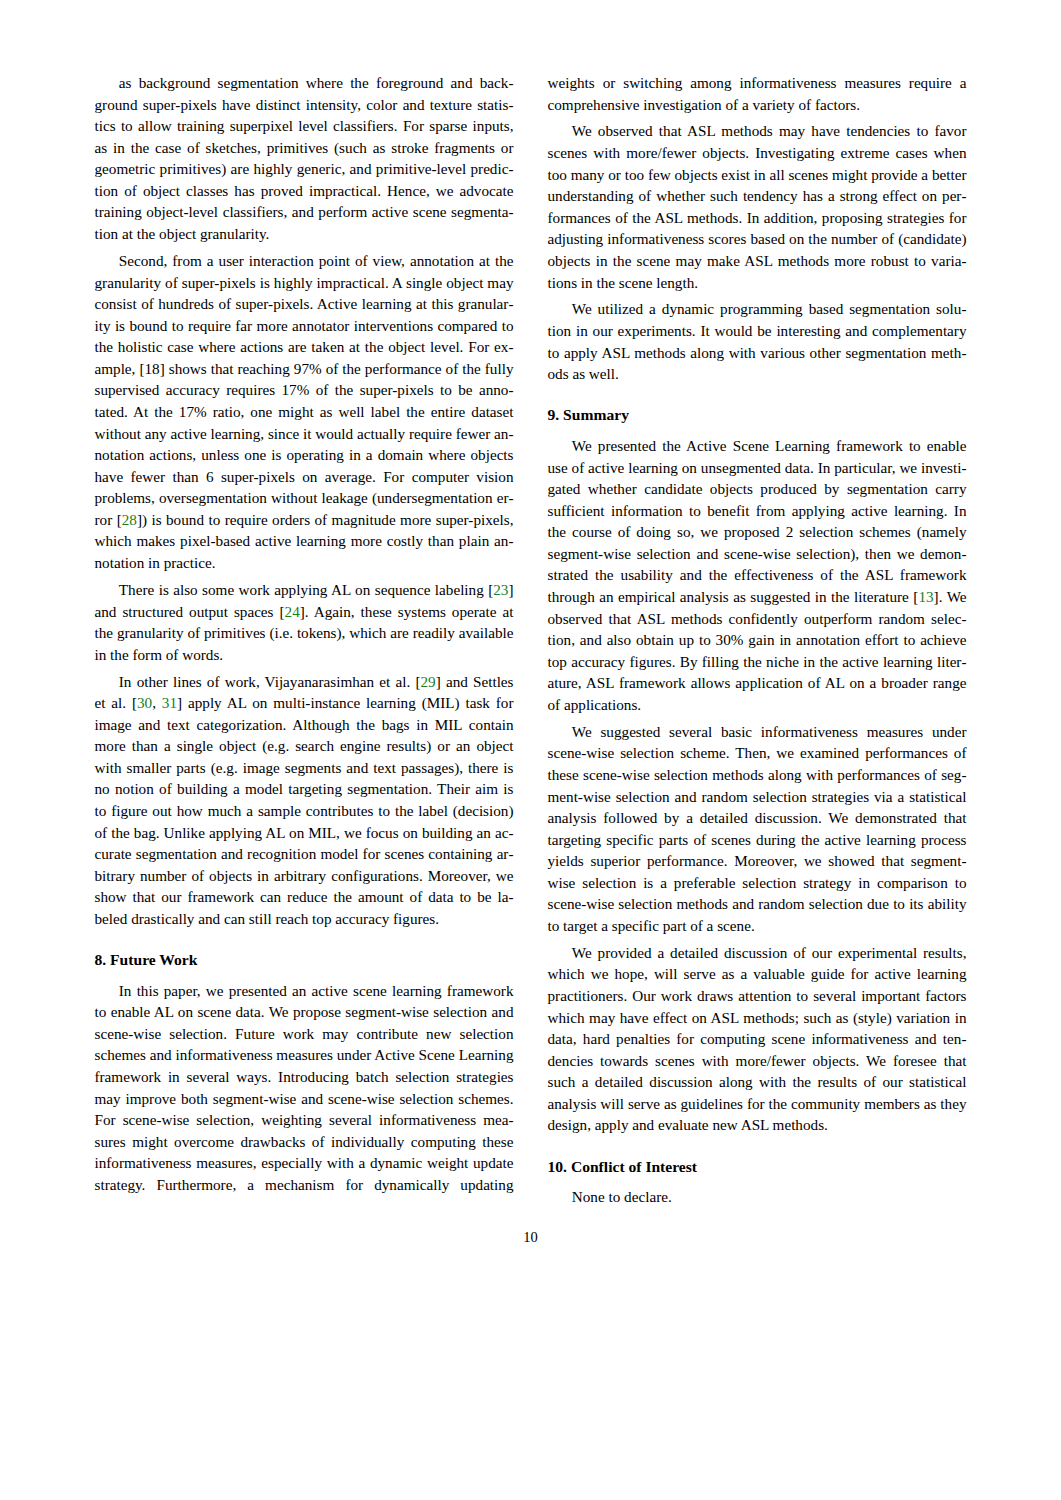as background segmentation where the foreground and background super-pixels have distinct intensity, color and texture statistics to allow training superpixel level classifiers. For sparse inputs, as in the case of sketches, primitives (such as stroke fragments or geometric primitives) are highly generic, and primitive-level prediction of object classes has proved impractical. Hence, we advocate training object-level classifiers, and perform active scene segmentation at the object granularity.
Second, from a user interaction point of view, annotation at the granularity of super-pixels is highly impractical. A single object may consist of hundreds of super-pixels. Active learning at this granularity is bound to require far more annotator interventions compared to the holistic case where actions are taken at the object level. For example, [18] shows that reaching 97% of the performance of the fully supervised accuracy requires 17% of the super-pixels to be annotated. At the 17% ratio, one might as well label the entire dataset without any active learning, since it would actually require fewer annotation actions, unless one is operating in a domain where objects have fewer than 6 super-pixels on average. For computer vision problems, oversegmentation without leakage (undersegmentation error [28]) is bound to require orders of magnitude more super-pixels, which makes pixel-based active learning more costly than plain annotation in practice.
There is also some work applying AL on sequence labeling [23] and structured output spaces [24]. Again, these systems operate at the granularity of primitives (i.e. tokens), which are readily available in the form of words.
In other lines of work, Vijayanarasimhan et al. [29] and Settles et al. [30, 31] apply AL on multi-instance learning (MIL) task for image and text categorization. Although the bags in MIL contain more than a single object (e.g. search engine results) or an object with smaller parts (e.g. image segments and text passages), there is no notion of building a model targeting segmentation. Their aim is to figure out how much a sample contributes to the label (decision) of the bag. Unlike applying AL on MIL, we focus on building an accurate segmentation and recognition model for scenes containing arbitrary number of objects in arbitrary configurations. Moreover, we show that our framework can reduce the amount of data to be labeled drastically and can still reach top accuracy figures.
8. Future Work
In this paper, we presented an active scene learning framework to enable AL on scene data. We propose segment-wise selection and scene-wise selection. Future work may contribute new selection schemes and informativeness measures under Active Scene Learning framework in several ways. Introducing batch selection strategies may improve both segment-wise and scene-wise selection schemes. For scene-wise selection, weighting several informativeness measures might overcome drawbacks of individually computing these informativeness measures, especially with a dynamic weight update strategy. Furthermore, a mechanism for dynamically updating weights or switching among informativeness measures require a comprehensive investigation of a variety of factors.
We observed that ASL methods may have tendencies to favor scenes with more/fewer objects. Investigating extreme cases when too many or too few objects exist in all scenes might provide a better understanding of whether such tendency has a strong effect on performances of the ASL methods. In addition, proposing strategies for adjusting informativeness scores based on the number of (candidate) objects in the scene may make ASL methods more robust to variations in the scene length.
We utilized a dynamic programming based segmentation solution in our experiments. It would be interesting and complementary to apply ASL methods along with various other segmentation methods as well.
9. Summary
We presented the Active Scene Learning framework to enable use of active learning on unsegmented data. In particular, we investigated whether candidate objects produced by segmentation carry sufficient information to benefit from applying active learning. In the course of doing so, we proposed 2 selection schemes (namely segment-wise selection and scene-wise selection), then we demonstrated the usability and the effectiveness of the ASL framework through an empirical analysis as suggested in the literature [13]. We observed that ASL methods confidently outperform random selection, and also obtain up to 30% gain in annotation effort to achieve top accuracy figures. By filling the niche in the active learning literature, ASL framework allows application of AL on a broader range of applications.
We suggested several basic informativeness measures under scene-wise selection scheme. Then, we examined performances of these scene-wise selection methods along with performances of segment-wise selection and random selection strategies via a statistical analysis followed by a detailed discussion. We demonstrated that targeting specific parts of scenes during the active learning process yields superior performance. Moreover, we showed that segment-wise selection is a preferable selection strategy in comparison to scene-wise selection methods and random selection due to its ability to target a specific part of a scene.
We provided a detailed discussion of our experimental results, which we hope, will serve as a valuable guide for active learning practitioners. Our work draws attention to several important factors which may have effect on ASL methods; such as (style) variation in data, hard penalties for computing scene informativeness and tendencies towards scenes with more/fewer objects. We foresee that such a detailed discussion along with the results of our statistical analysis will serve as guidelines for the community members as they design, apply and evaluate new ASL methods.
10. Conflict of Interest
None to declare.
10